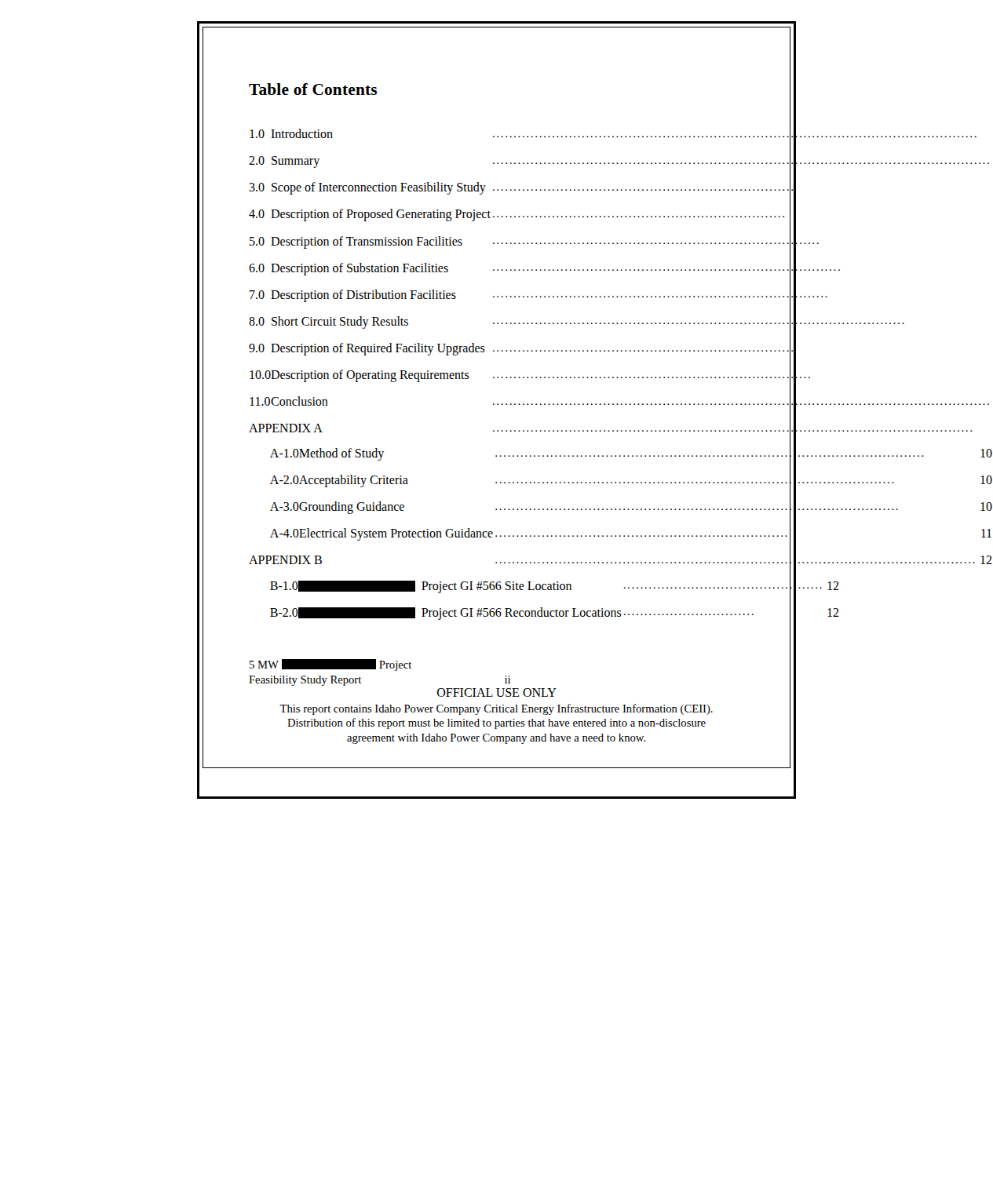Table of Contents
| 1.0 | Introduction | .................................................................................................................. | 4 |
| 2.0 | Summary | ..................................................................................................................... | 4 |
| 3.0 | Scope of Interconnection Feasibility Study | ....................................................................... | 5 |
| 4.0 | Description of Proposed Generating Project | ..................................................................... | 6 |
| 5.0 | Description of Transmission Facilities | ............................................................................. | 6 |
| 6.0 | Description of Substation Facilities | .................................................................................. | 6 |
| 7.0 | Description of Distribution Facilities | ............................................................................... | 6 |
| 8.0 | Short Circuit Study Results | ................................................................................................. | 6 |
| 9.0 | Description of Required Facility Upgrades | ....................................................................... | 7 |
| 10.0 | Description of Operating Requirements | ........................................................................... | 8 |
| 11.0 | Conclusion | ..................................................................................................................... | 9 |
| APPENDIX A | ................................................................................................................. | 10 |
| A-1.0 | Method of Study | ..................................................................................................... | 10 |
| A-2.0 | Acceptability Criteria | .............................................................................................. | 10 |
| A-3.0 | Grounding Guidance | ............................................................................................... | 10 |
| A-4.0 | Electrical System Protection Guidance | ..................................................................... | 11 |
| APPENDIX B | ................................................................................................................. | 12 |
| B-1.0 | Project GI #566 Site Location | ............................................... | 12 |
| B-2.0 | Project GI #566 Reconductor Locations | ............................... | 12 |
5 MW Project
Feasibility Study Report
ii
OFFICIAL USE ONLY
This report contains Idaho Power Company Critical Energy Infrastructure Information (CEII). Distribution of this report must be limited to parties that have entered into a non-disclosure agreement with Idaho Power Company and have a need to know.